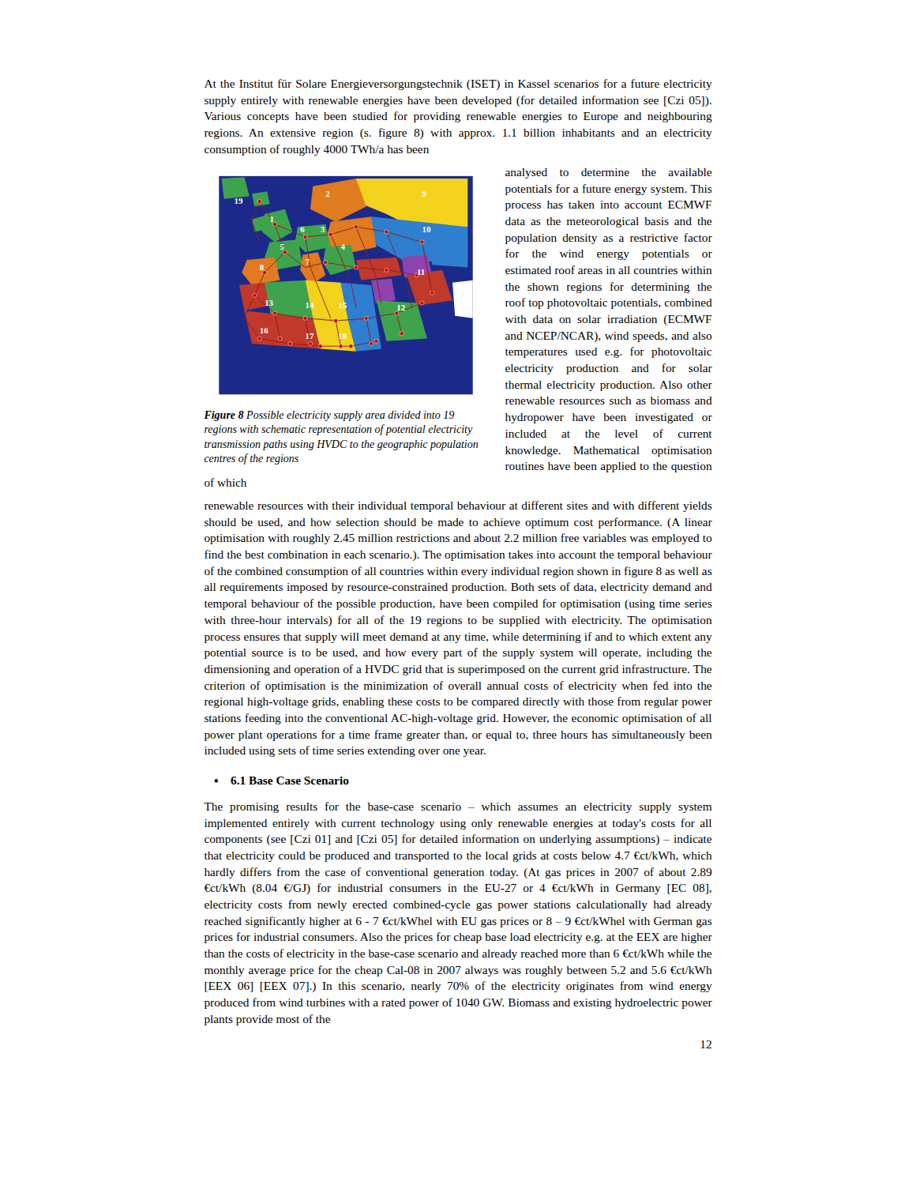At the Institut für Solare Energieversorgungstechnik (ISET) in Kassel scenarios for a future electricity supply entirely with renewable energies have been developed (for detailed information see [Czi 05]). Various concepts have been studied for providing renewable energies to Europe and neighbouring regions. An extensive region (s. figure 8) with approx. 1.1 billion inhabitants and an electricity consumption of roughly 4000 TWh/a has been
19 2 9 1 6 3 5 4 10 8 7 11 13 14 15 12 16 17 18
Figure 8 Possible electricity supply area divided into 19 regions with schematic representation of potential electricity transmission paths using HVDC to the geographic population centres of the regions
analysed to determine the available potentials for a future energy system. This process has taken into account ECMWF data as the meteorological basis and the population density as a restrictive factor for the wind energy potentials or estimated roof areas in all countries within the shown regions for determining the roof top photovoltaic potentials, combined with data on solar irradiation (ECMWF and NCEP/NCAR), wind speeds, and also temperatures used e.g. for photovoltaic electricity production and for solar thermal electricity production. Also other renewable resources such as biomass and hydropower have been investigated or included at the level of current knowledge. Mathematical optimisation routines have been applied to the question of which
renewable resources with their individual temporal behaviour at different sites and with different yields should be used, and how selection should be made to achieve optimum cost performance. (A linear optimisation with roughly 2.45 million restrictions and about 2.2 million free variables was employed to find the best combination in each scenario.). The optimisation takes into account the temporal behaviour of the combined consumption of all countries within every individual region shown in figure 8 as well as all requirements imposed by resource-constrained production. Both sets of data, electricity demand and temporal behaviour of the possible production, have been compiled for optimisation (using time series with three-hour intervals) for all of the 19 regions to be supplied with electricity. The optimisation process ensures that supply will meet demand at any time, while determining if and to which extent any potential source is to be used, and how every part of the supply system will operate, including the dimensioning and operation of a HVDC grid that is superimposed on the current grid infrastructure. The criterion of optimisation is the minimization of overall annual costs of electricity when fed into the regional high-voltage grids, enabling these costs to be compared directly with those from regular power stations feeding into the conventional AC-high-voltage grid. However, the economic optimisation of all power plant operations for a time frame greater than, or equal to, three hours has simultaneously been included using sets of time series extending over one year.
6.1 Base Case Scenario
The promising results for the base-case scenario – which assumes an electricity supply system implemented entirely with current technology using only renewable energies at today's costs for all components (see [Czi 01] and [Czi 05] for detailed information on underlying assumptions) – indicate that electricity could be produced and transported to the local grids at costs below 4.7 €ct/kWh, which hardly differs from the case of conventional generation today. (At gas prices in 2007 of about 2.89 €ct/kWh (8.04 €/GJ) for industrial consumers in the EU-27 or 4 €ct/kWh in Germany [EC 08], electricity costs from newly erected combined-cycle gas power stations calculationally had already reached significantly higher at 6 - 7 €ct/kWhel with EU gas prices or 8 – 9 €ct/kWhel with German gas prices for industrial consumers. Also the prices for cheap base load electricity e.g. at the EEX are higher than the costs of electricity in the base-case scenario and already reached more than 6 €ct/kWh while the monthly average price for the cheap Cal-08 in 2007 always was roughly between 5.2 and 5.6 €ct/kWh [EEX 06] [EEX 07].) In this scenario, nearly 70% of the electricity originates from wind energy produced from wind turbines with a rated power of 1040 GW. Biomass and existing hydroelectric power plants provide most of the
12